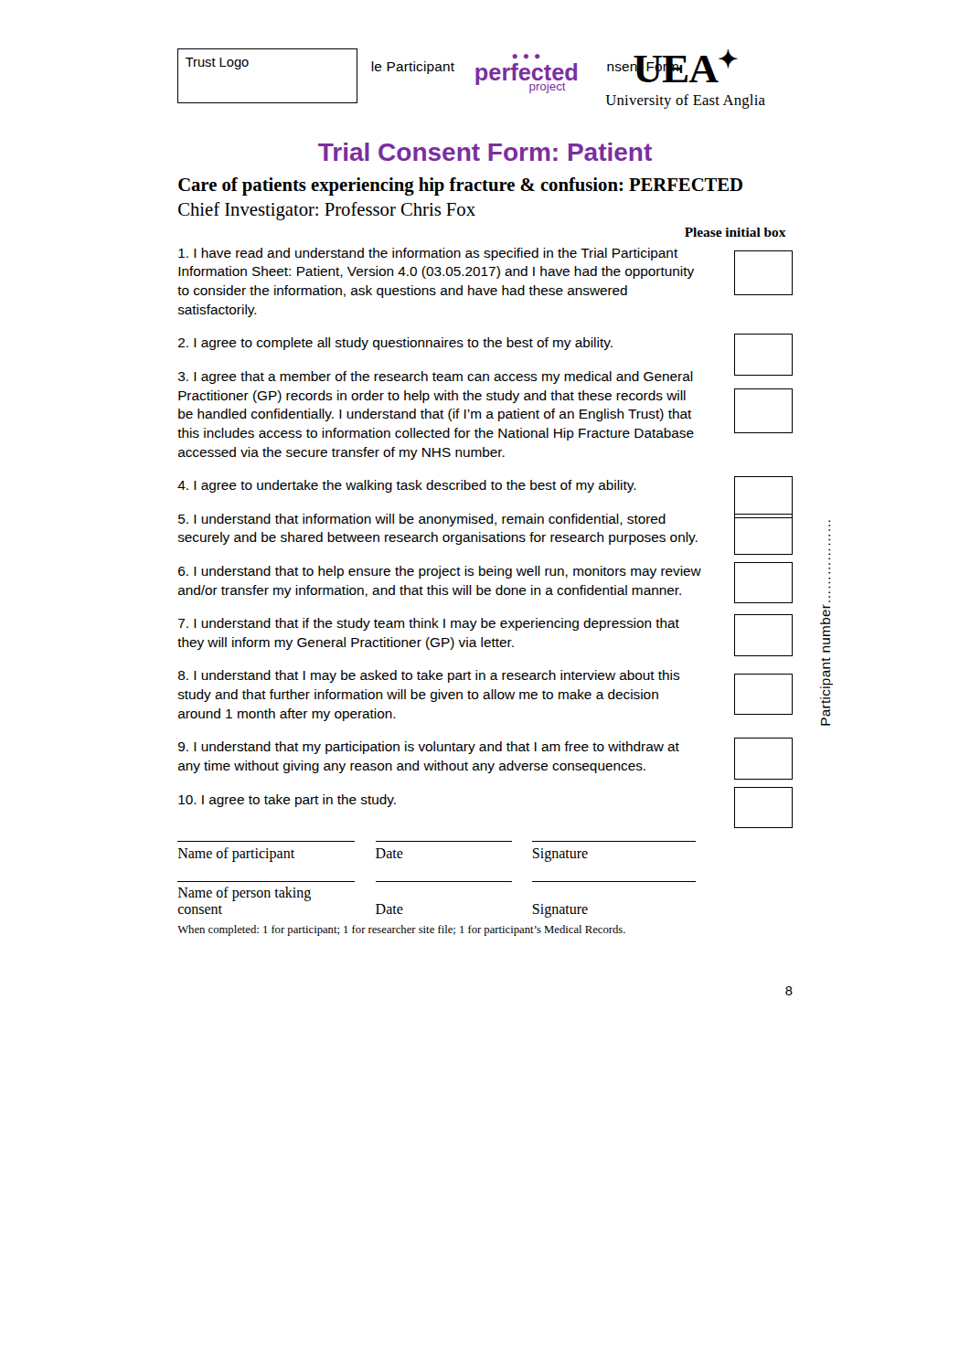Trust Logo
le Participant nsent Form
● ● ●
perfected
project
UEA✦
University of East Anglia
Trial Consent Form: Patient
Care of patients experiencing hip fracture & confusion: PERFECTED
Chief Investigator: Professor Chris Fox
Please initial box
1. I have read and understand the information as specified in the Trial Participant Information Sheet: Patient, Version 4.0 (03.05.2017) and I have had the opportunity to consider the information, ask questions and have had these answered satisfactorily.
2. I agree to complete all study questionnaires to the best of my ability.
3. I agree that a member of the research team can access my medical and General Practitioner (GP) records in order to help with the study and that these records will be handled confidentially. I understand that (if I’m a patient of an English Trust) that this includes access to information collected for the National Hip Fracture Database accessed via the secure transfer of my NHS number.
4. I agree to undertake the walking task described to the best of my ability.
5. I understand that information will be anonymised, remain confidential, stored securely and be shared between research organisations for research purposes only.
6. I understand that to help ensure the project is being well run, monitors may review and/or transfer my information, and that this will be done in a confidential manner.
7. I understand that if the study team think I may be experiencing depression that they will inform my General Practitioner (GP) via letter.
8. I understand that I may be asked to take part in a research interview about this study and that further information will be given to allow me to make a decision around 1 month after my operation.
9. I understand that my participation is voluntary and that I am free to withdraw at any time without giving any reason and without any adverse consequences.
10. I agree to take part in the study.
| Name of participant | | Date | | Signature |
| Name of person taking consent | | Date | | Signature |
When completed: 1 for participant; 1 for researcher site file; 1 for participant’s Medical Records.
Participant number………………
8